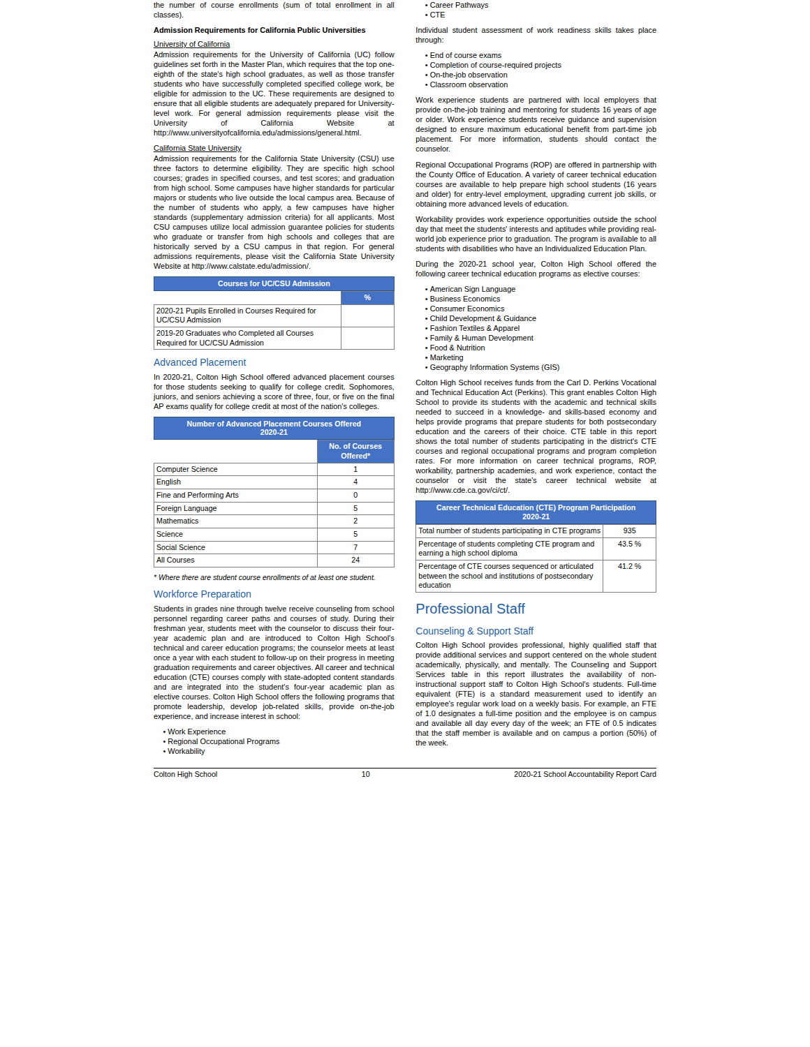the number of course enrollments (sum of total enrollment in all classes).
Admission Requirements for California Public Universities
University of California
Admission requirements for the University of California (UC) follow guidelines set forth in the Master Plan, which requires that the top one-eighth of the state's high school graduates, as well as those transfer students who have successfully completed specified college work, be eligible for admission to the UC. These requirements are designed to ensure that all eligible students are adequately prepared for University-level work. For general admission requirements please visit the University of California Website at http://www.universityofcalifornia.edu/admissions/general.html.
California State University
Admission requirements for the California State University (CSU) use three factors to determine eligibility. They are specific high school courses; grades in specified courses, and test scores; and graduation from high school. Some campuses have higher standards for particular majors or students who live outside the local campus area. Because of the number of students who apply, a few campuses have higher standards (supplementary admission criteria) for all applicants. Most CSU campuses utilize local admission guarantee policies for students who graduate or transfer from high schools and colleges that are historically served by a CSU campus in that region. For general admissions requirements, please visit the California State University Website at http://www.calstate.edu/admission/.
Courses for UC/CSU Admission
| | % |
| 2020-21 Pupils Enrolled in Courses Required for UC/CSU Admission | |
| 2019-20 Graduates who Completed all Courses Required for UC/CSU Admission | |
Advanced Placement
In 2020-21, Colton High School offered advanced placement courses for those students seeking to qualify for college credit. Sophomores, juniors, and seniors achieving a score of three, four, or five on the final AP exams qualify for college credit at most of the nation's colleges.
Number of Advanced Placement Courses Offered 2020-21
| | No. of Courses Offered* |
| Computer Science | 1 |
| English | 4 |
| Fine and Performing Arts | 0 |
| Foreign Language | 5 |
| Mathematics | 2 |
| Science | 5 |
| Social Science | 7 |
| All Courses | 24 |
* Where there are student course enrollments of at least one student.
Workforce Preparation
Students in grades nine through twelve receive counseling from school personnel regarding career paths and courses of study. During their freshman year, students meet with the counselor to discuss their four-year academic plan and are introduced to Colton High School's technical and career education programs; the counselor meets at least once a year with each student to follow-up on their progress in meeting graduation requirements and career objectives. All career and technical education (CTE) courses comply with state-adopted content standards and are integrated into the student's four-year academic plan as elective courses. Colton High School offers the following programs that promote leadership, develop job-related skills, provide on-the-job experience, and increase interest in school:
Work Experience
Regional Occupational Programs
Workability
Career Pathways
CTE
Individual student assessment of work readiness skills takes place through:
End of course exams
Completion of course-required projects
On-the-job observation
Classroom observation
Work experience students are partnered with local employers that provide on-the-job training and mentoring for students 16 years of age or older. Work experience students receive guidance and supervision designed to ensure maximum educational benefit from part-time job placement. For more information, students should contact the counselor.
Regional Occupational Programs (ROP) are offered in partnership with the County Office of Education. A variety of career technical education courses are available to help prepare high school students (16 years and older) for entry-level employment, upgrading current job skills, or obtaining more advanced levels of education.
Workability provides work experience opportunities outside the school day that meet the students' interests and aptitudes while providing real-world job experience prior to graduation. The program is available to all students with disabilities who have an Individualized Education Plan.
During the 2020-21 school year, Colton High School offered the following career technical education programs as elective courses:
American Sign Language
Business Economics
Consumer Economics
Child Development & Guidance
Fashion Textiles & Apparel
Family & Human Development
Food & Nutrition
Marketing
Geography Information Systems (GIS)
Colton High School receives funds from the Carl D. Perkins Vocational and Technical Education Act (Perkins). This grant enables Colton High School to provide its students with the academic and technical skills needed to succeed in a knowledge- and skills-based economy and helps provide programs that prepare students for both postsecondary education and the careers of their choice. CTE table in this report shows the total number of students participating in the district's CTE courses and regional occupational programs and program completion rates. For more information on career technical programs, ROP, workability, partnership academies, and work experience, contact the counselor or visit the state's career technical website at http://www.cde.ca.gov/ci/ct/.
Career Technical Education (CTE) Program Participation 2020-21
| Total number of students participating in CTE programs | 935 |
| Percentage of students completing CTE program and earning a high school diploma | 43.5 % |
| Percentage of CTE courses sequenced or articulated between the school and institutions of postsecondary education | 41.2 % |
Professional Staff
Counseling & Support Staff
Colton High School provides professional, highly qualified staff that provide additional services and support centered on the whole student academically, physically, and mentally. The Counseling and Support Services table in this report illustrates the availability of non-instructional support staff to Colton High School's students. Full-time equivalent (FTE) is a standard measurement used to identify an employee's regular work load on a weekly basis. For example, an FTE of 1.0 designates a full-time position and the employee is on campus and available all day every day of the week; an FTE of 0.5 indicates that the staff member is available and on campus a portion (50%) of the week.
Colton High School
10
2020-21 School Accountability Report Card